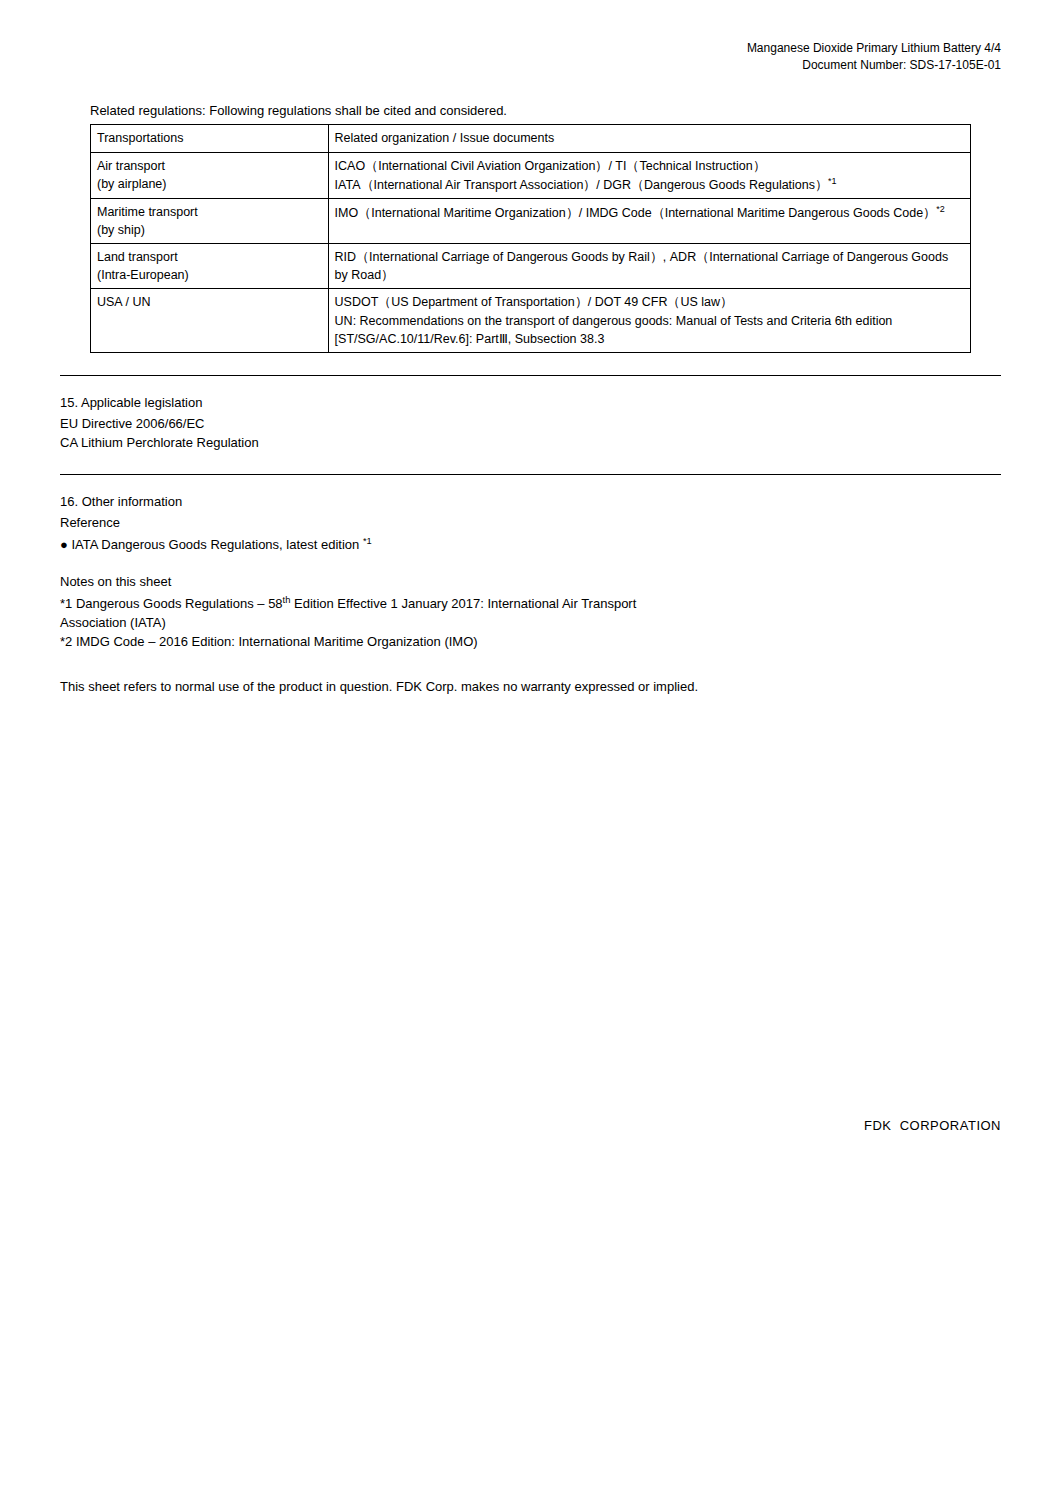Manganese Dioxide Primary Lithium Battery 4/4
Document Number: SDS-17-105E-01
Related regulations: Following regulations shall be cited and considered.
| Transportations | Related organization / Issue documents |
| Air transport (by airplane) | ICAO（International Civil Aviation Organization）/ TI（Technical Instruction） IATA（International Air Transport Association）/ DGR（Dangerous Goods Regulations） *1 |
| Maritime transport (by ship) | IMO（International Maritime Organization）/ IMDG Code（International Maritime Dangerous Goods Code） *2 |
| Land transport (Intra-European) | RID（International Carriage of Dangerous Goods by Rail）, ADR（International Carriage of Dangerous Goods by Road） |
| USA / UN | USDOT（US Department of Transportation）/ DOT 49 CFR（US law） UN: Recommendations on the transport of dangerous goods: Manual of Tests and Criteria 6th edition [ST/SG/AC.10/11/Rev.6]: PartⅢ, Subsection 38.3 |
15. Applicable legislation
EU Directive 2006/66/EC
CA Lithium Perchlorate Regulation
16. Other information
Reference
● IATA Dangerous Goods Regulations, latest edition *1
Notes on this sheet
*1 Dangerous Goods Regulations – 58th Edition Effective 1 January 2017: International Air Transport
Association (IATA)
*2 IMDG Code – 2016 Edition: International Maritime Organization (IMO)
This sheet refers to normal use of the product in question. FDK Corp. makes no warranty expressed or implied.
FDK CORPORATION